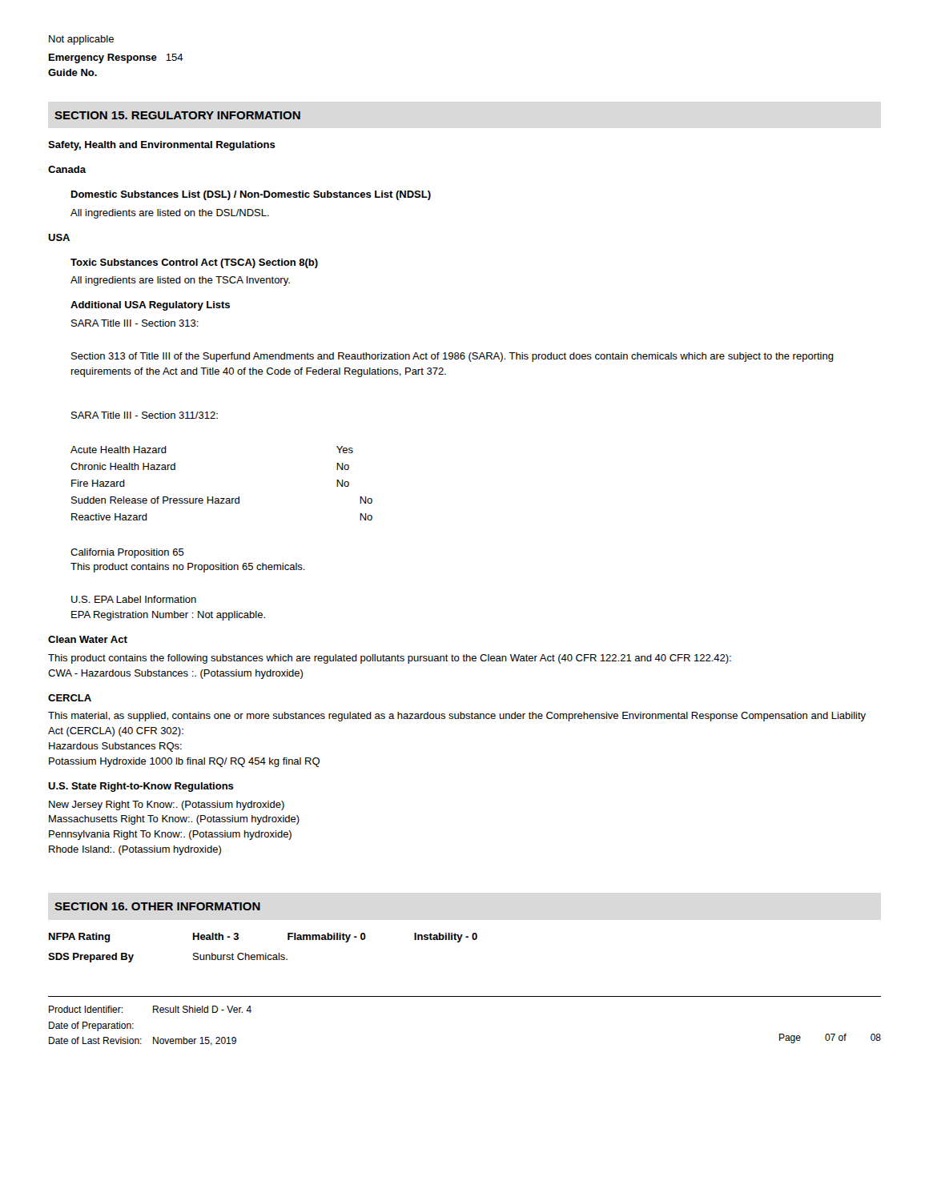Not applicable
Emergency Response 154
Guide No.
SECTION 15. REGULATORY INFORMATION
Safety, Health and Environmental Regulations
Canada
Domestic Substances List (DSL) / Non-Domestic Substances List (NDSL)
All ingredients are listed on the DSL/NDSL.
USA
Toxic Substances Control Act (TSCA) Section 8(b)
All ingredients are listed on the TSCA Inventory.
Additional USA Regulatory Lists
SARA Title III - Section 313:
Section 313 of Title III of the Superfund Amendments and Reauthorization Act of 1986 (SARA). This product does contain chemicals which are subject to the reporting requirements of the Act and Title 40 of the Code of Federal Regulations, Part 372.
SARA Title III - Section 311/312:
| Acute Health Hazard | Yes |
| Chronic Health Hazard | No |
| Fire Hazard | No |
| Sudden Release of Pressure Hazard | No |
| Reactive Hazard | No |
California Proposition 65
This product contains no Proposition 65 chemicals.
U.S. EPA Label Information
EPA Registration Number : Not applicable.
Clean Water Act
This product contains the following substances which are regulated pollutants pursuant to the Clean Water Act (40 CFR 122.21 and 40 CFR 122.42):
CWA - Hazardous Substances :. (Potassium hydroxide)
CERCLA
This material, as supplied, contains one or more substances regulated as a hazardous substance under the Comprehensive Environmental Response Compensation and Liability Act (CERCLA) (40 CFR 302):
Hazardous Substances RQs:
Potassium Hydroxide 1000 lb final RQ/ RQ 454 kg final RQ
U.S. State Right-to-Know Regulations
New Jersey Right To Know:. (Potassium hydroxide)
Massachusetts Right To Know:. (Potassium hydroxide)
Pennsylvania Right To Know:. (Potassium hydroxide)
Rhode Island:. (Potassium hydroxide)
SECTION 16. OTHER INFORMATION
NFPA Rating
Health - 3
Flammability - 0
Instability - 0
SDS Prepared By
Sunburst Chemicals.
Product Identifier: Result Shield D - Ver. 4
Date of Preparation:
Date of Last Revision: November 15, 2019
Page 07 of 08